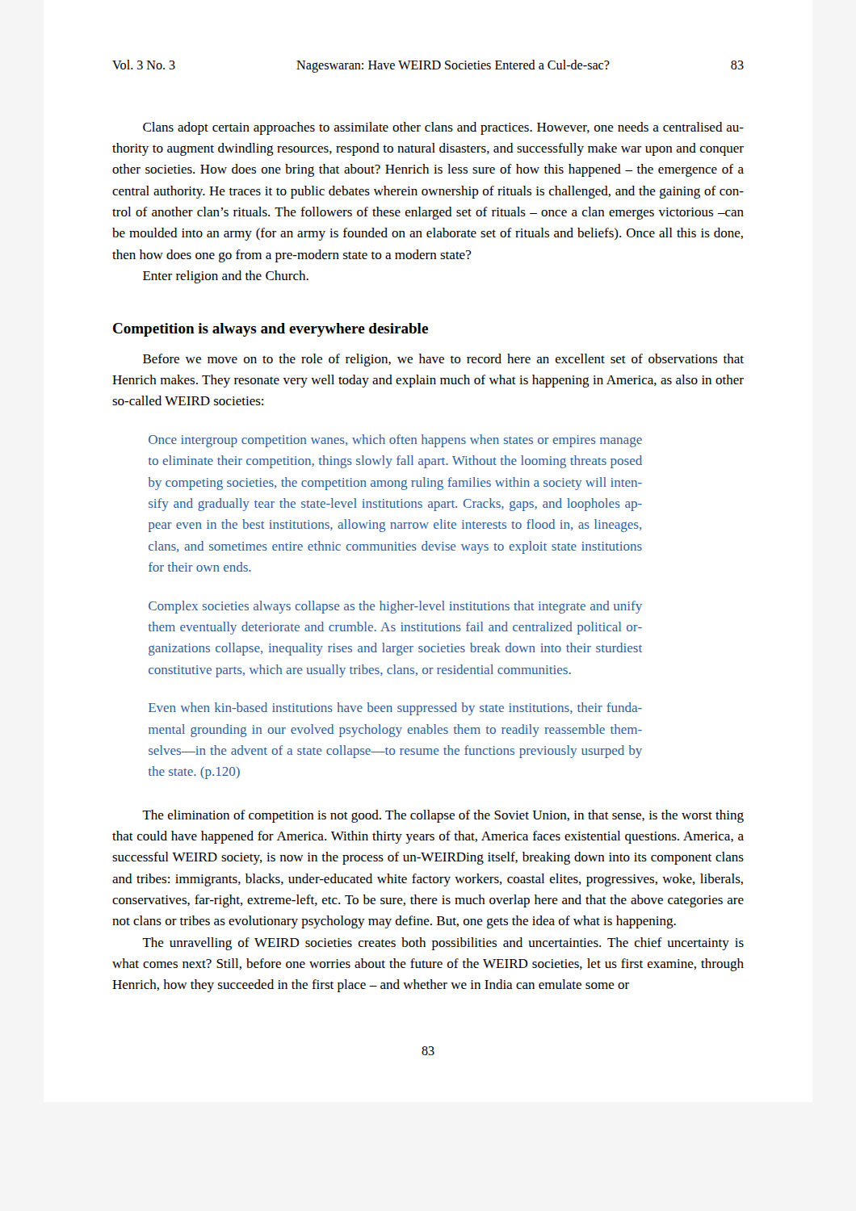Vol. 3 No. 3 Nageswaran: Have WEIRD Societies Entered a Cul-de-sac? 83
Clans adopt certain approaches to assimilate other clans and practices. However, one needs a centralised authority to augment dwindling resources, respond to natural disasters, and successfully make war upon and conquer other societies. How does one bring that about? Henrich is less sure of how this happened – the emergence of a central authority. He traces it to public debates wherein ownership of rituals is challenged, and the gaining of control of another clan’s rituals. The followers of these enlarged set of rituals – once a clan emerges victorious –can be moulded into an army (for an army is founded on an elaborate set of rituals and beliefs). Once all this is done, then how does one go from a pre-modern state to a modern state?
Enter religion and the Church.
Competition is always and everywhere desirable
Before we move on to the role of religion, we have to record here an excellent set of observations that Henrich makes. They resonate very well today and explain much of what is happening in America, as also in other so-called WEIRD societies:
Once intergroup competition wanes, which often happens when states or empires manage to eliminate their competition, things slowly fall apart. Without the looming threats posed by competing societies, the competition among ruling families within a society will intensify and gradually tear the state-level institutions apart. Cracks, gaps, and loopholes appear even in the best institutions, allowing narrow elite interests to flood in, as lineages, clans, and sometimes entire ethnic communities devise ways to exploit state institutions for their own ends.
Complex societies always collapse as the higher-level institutions that integrate and unify them eventually deteriorate and crumble. As institutions fail and centralized political organizations collapse, inequality rises and larger societies break down into their sturdiest constitutive parts, which are usually tribes, clans, or residential communities.
Even when kin-based institutions have been suppressed by state institutions, their fundamental grounding in our evolved psychology enables them to readily reassemble themselves—in the advent of a state collapse—to resume the functions previously usurped by the state. (p.120)
The elimination of competition is not good. The collapse of the Soviet Union, in that sense, is the worst thing that could have happened for America. Within thirty years of that, America faces existential questions. America, a successful WEIRD society, is now in the process of un-WEIRDing itself, breaking down into its component clans and tribes: immigrants, blacks, under-educated white factory workers, coastal elites, progressives, woke, liberals, conservatives, far-right, extreme-left, etc. To be sure, there is much overlap here and that the above categories are not clans or tribes as evolutionary psychology may define. But, one gets the idea of what is happening.
The unravelling of WEIRD societies creates both possibilities and uncertainties. The chief uncertainty is what comes next? Still, before one worries about the future of the WEIRD societies, let us first examine, through Henrich, how they succeeded in the first place – and whether we in India can emulate some or
83